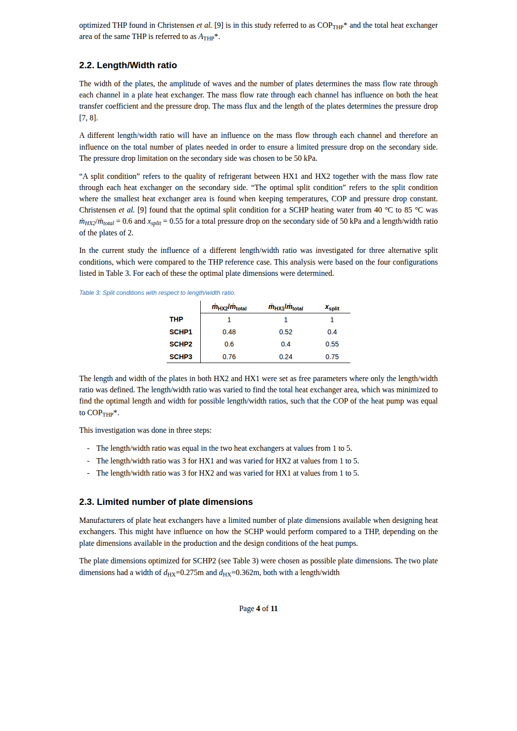optimized THP found in Christensen et al. [9] is in this study referred to as COPTHP* and the total heat exchanger area of the same THP is referred to as ATHP*.
2.2. Length/Width ratio
The width of the plates, the amplitude of waves and the number of plates determines the mass flow rate through each channel in a plate heat exchanger. The mass flow rate through each channel has influence on both the heat transfer coefficient and the pressure drop. The mass flux and the length of the plates determines the pressure drop [7, 8].
A different length/width ratio will have an influence on the mass flow through each channel and therefore an influence on the total number of plates needed in order to ensure a limited pressure drop on the secondary side. The pressure drop limitation on the secondary side was chosen to be 50 kPa.
“A split condition” refers to the quality of refrigerant between HX1 and HX2 together with the mass flow rate through each heat exchanger on the secondary side. “The optimal split condition” refers to the split condition where the smallest heat exchanger area is found when keeping temperatures, COP and pressure drop constant. Christensen et al. [9] found that the optimal split condition for a SCHP heating water from 40 °C to 85 °C was ṁHX2/ṁtotal = 0.6 and xsplit = 0.55 for a total pressure drop on the secondary side of 50 kPa and a length/width ratio of the plates of 2.
In the current study the influence of a different length/width ratio was investigated for three alternative split conditions, which were compared to the THP reference case. This analysis were based on the four configurations listed in Table 3. For each of these the optimal plate dimensions were determined.
Table 3: Split conditions with respect to length/width ratio.
| | ṁ HX2 / ṁ total | ṁ HX1 / ṁ total | x split |
| --- | --- | --- | --- |
| THP | 1 | 1 | 1 |
| SCHP1 | 0.48 | 0.52 | 0.4 |
| SCHP2 | 0.6 | 0.4 | 0.55 |
| SCHP3 | 0.76 | 0.24 | 0.75 |
The length and width of the plates in both HX2 and HX1 were set as free parameters where only the length/width ratio was defined. The length/width ratio was varied to find the total heat exchanger area, which was minimized to find the optimal length and width for possible length/width ratios, such that the COP of the heat pump was equal to COPTHP*.
This investigation was done in three steps:
The length/width ratio was equal in the two heat exchangers at values from 1 to 5.
The length/width ratio was 3 for HX1 and was varied for HX2 at values from 1 to 5.
The length/width ratio was 3 for HX2 and was varied for HX1 at values from 1 to 5.
2.3. Limited number of plate dimensions
Manufacturers of plate heat exchangers have a limited number of plate dimensions available when designing heat exchangers. This might have influence on how the SCHP would perform compared to a THP, depending on the plate dimensions available in the production and the design conditions of the heat pumps.
The plate dimensions optimized for SCHP2 (see Table 3) were chosen as possible plate dimensions. The two plate dimensions had a width of dHX=0.275m and dHX=0.362m, both with a length/width
Page 4 of 11